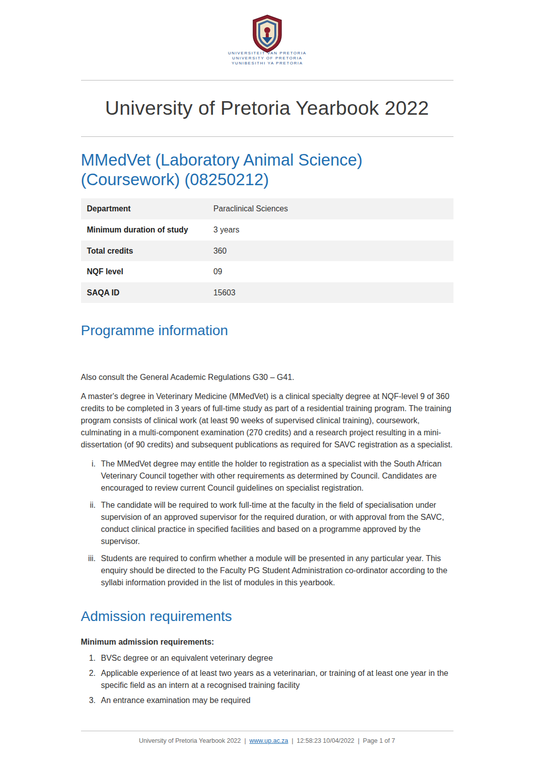University of Pretoria crest UNIVERSITEIT VAN PRETORIA UNIVERSITY OF PRETORIA YUNIBESITHI YA PRETORIA
University of Pretoria Yearbook 2022
MMedVet (Laboratory Animal Science) (Coursework) (08250212)
| Department | Paraclinical Sciences |
| Minimum duration of study | 3 years |
| Total credits | 360 |
| NQF level | 09 |
| SAQA ID | 15603 |
Programme information
Also consult the General Academic Regulations G30 – G41.
A master's degree in Veterinary Medicine (MMedVet) is a clinical specialty degree at NQF-level 9 of 360 credits to be completed in 3 years of full-time study as part of a residential training program. The training program consists of clinical work (at least 90 weeks of supervised clinical training), coursework, culminating in a multi-component examination (270 credits) and a research project resulting in a mini-dissertation (of 90 credits) and subsequent publications as required for SAVC registration as a specialist.
The MMedVet degree may entitle the holder to registration as a specialist with the South African Veterinary Council together with other requirements as determined by Council. Candidates are encouraged to review current Council guidelines on specialist registration.
The candidate will be required to work full-time at the faculty in the field of specialisation under supervision of an approved supervisor for the required duration, or with approval from the SAVC, conduct clinical practice in specified facilities and based on a programme approved by the supervisor.
Students are required to confirm whether a module will be presented in any particular year. This enquiry should be directed to the Faculty PG Student Administration co-ordinator according to the syllabi information provided in the list of modules in this yearbook.
Admission requirements
Minimum admission requirements:
BVSc degree or an equivalent veterinary degree
Applicable experience of at least two years as a veterinarian, or training of at least one year in the specific field as an intern at a recognised training facility
An entrance examination may be required
University of Pretoria Yearbook 2022 | www.up.ac.za | 12:58:23 10/04/2022 | Page 1 of 7